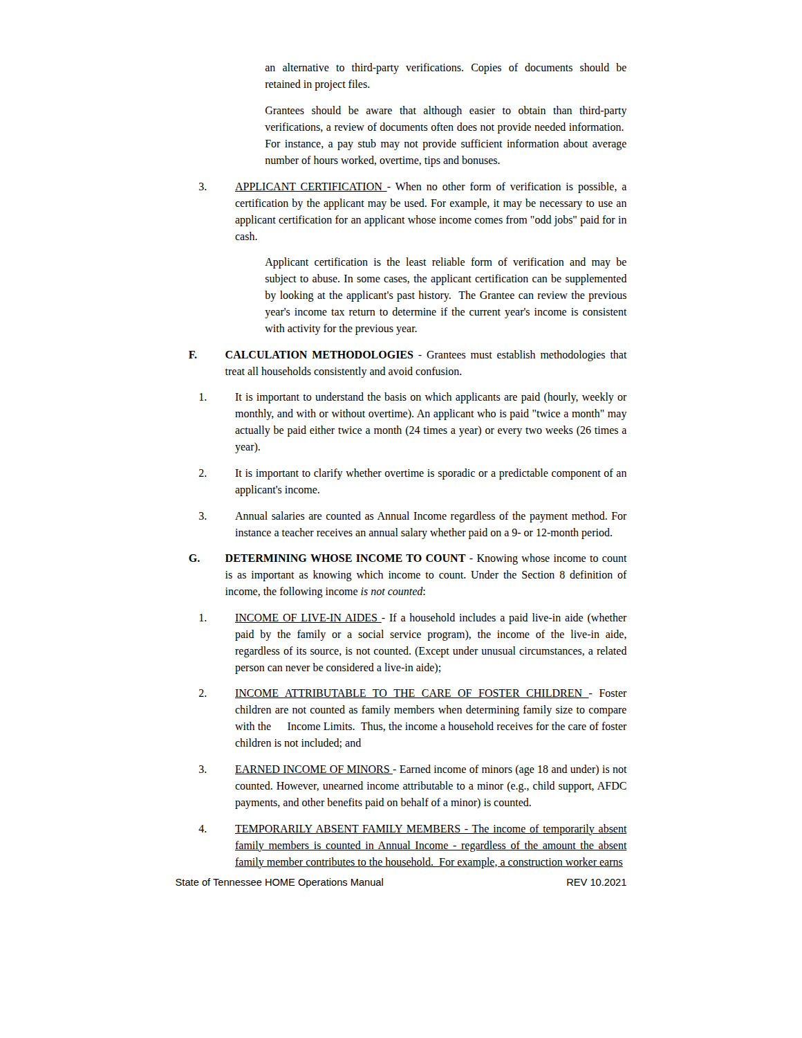an alternative to third-party verifications. Copies of documents should be retained in project files.
Grantees should be aware that although easier to obtain than third-party verifications, a review of documents often does not provide needed information. For instance, a pay stub may not provide sufficient information about average number of hours worked, overtime, tips and bonuses.
3.
APPLICANT CERTIFICATION - When no other form of verification is possible, a certification by the applicant may be used. For example, it may be necessary to use an applicant certification for an applicant whose income comes from "odd jobs" paid for in cash.
Applicant certification is the least reliable form of verification and may be subject to abuse. In some cases, the applicant certification can be supplemented by looking at the applicant's past history. The Grantee can review the previous year's income tax return to determine if the current year's income is consistent with activity for the previous year.
F.
CALCULATION METHODOLOGIES - Grantees must establish methodologies that treat all households consistently and avoid confusion.
1.
It is important to understand the basis on which applicants are paid (hourly, weekly or monthly, and with or without overtime). An applicant who is paid "twice a month" may actually be paid either twice a month (24 times a year) or every two weeks (26 times a year).
2.
It is important to clarify whether overtime is sporadic or a predictable component of an applicant's income.
3.
Annual salaries are counted as Annual Income regardless of the payment method. For instance a teacher receives an annual salary whether paid on a 9- or 12-month period.
G.
DETERMINING WHOSE INCOME TO COUNT - Knowing whose income to count is as important as knowing which income to count. Under the Section 8 definition of income, the following income is not counted:
1.
INCOME OF LIVE-IN AIDES - If a household includes a paid live-in aide (whether paid by the family or a social service program), the income of the live-in aide, regardless of its source, is not counted. (Except under unusual circumstances, a related person can never be considered a live-in aide);
2.
INCOME ATTRIBUTABLE TO THE CARE OF FOSTER CHILDREN - Foster children are not counted as family members when determining family size to compare with the Income Limits. Thus, the income a household receives for the care of foster children is not included; and
3.
EARNED INCOME OF MINORS - Earned income of minors (age 18 and under) is not counted. However, unearned income attributable to a minor (e.g., child support, AFDC payments, and other benefits paid on behalf of a minor) is counted.
4.
TEMPORARILY ABSENT FAMILY MEMBERS - The income of temporarily absent family members is counted in Annual Income - regardless of the amount the absent family member contributes to the household. For example, a construction worker earns
State of Tennessee HOME Operations Manual REV 10.2021